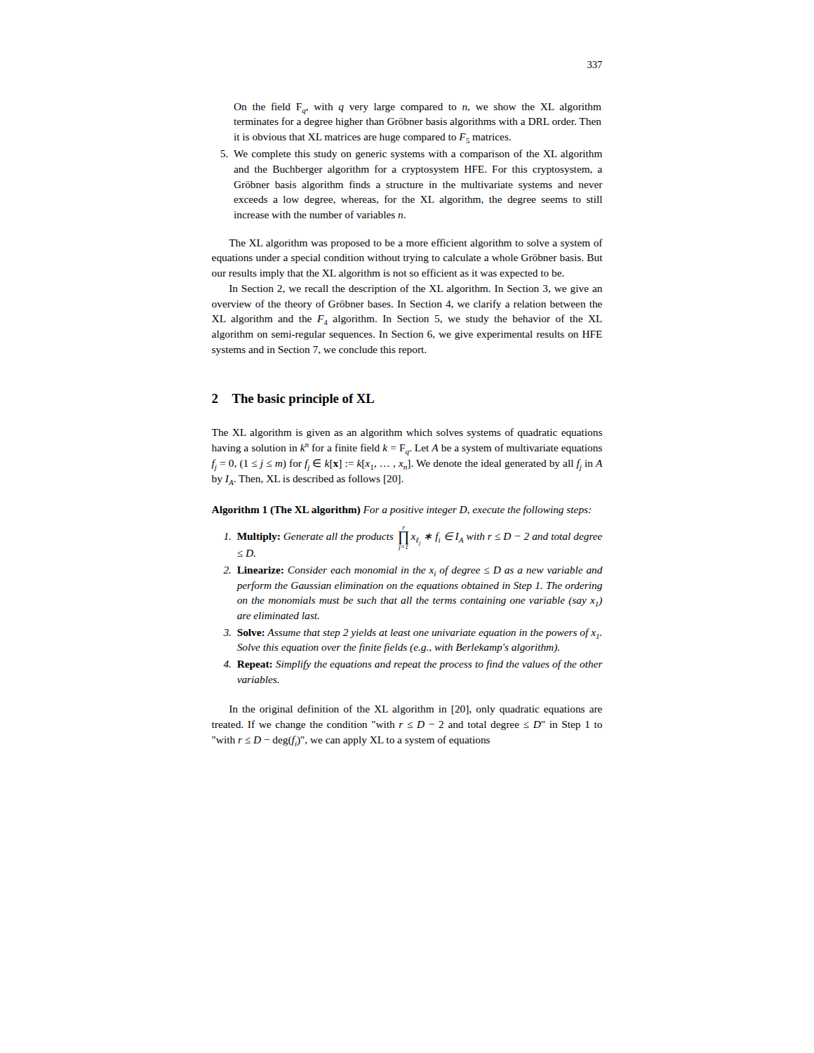337
On the field Fq, with q very large compared to n, we show the XL algorithm terminates for a degree higher than Gröbner basis algorithms with a DRL order. Then it is obvious that XL matrices are huge compared to F5 matrices.
5. We complete this study on generic systems with a comparison of the XL algorithm and the Buchberger algorithm for a cryptosystem HFE. For this cryptosystem, a Gröbner basis algorithm finds a structure in the multivariate systems and never exceeds a low degree, whereas, for the XL algorithm, the degree seems to still increase with the number of variables n.
The XL algorithm was proposed to be a more efficient algorithm to solve a system of equations under a special condition without trying to calculate a whole Gröbner basis. But our results imply that the XL algorithm is not so efficient as it was expected to be.
In Section 2, we recall the description of the XL algorithm. In Section 3, we give an overview of the theory of Gröbner bases. In Section 4, we clarify a relation between the XL algorithm and the F4 algorithm. In Section 5, we study the behavior of the XL algorithm on semi-regular sequences. In Section 6, we give experimental results on HFE systems and in Section 7, we conclude this report.
2 The basic principle of XL
The XL algorithm is given as an algorithm which solves systems of quadratic equations having a solution in kn for a finite field k = Fq. Let A be a system of multivariate equations fj = 0, (1 ≤ j ≤ m) for fj ∈ k[x] := k[x1, … , xn]. We denote the ideal generated by all fj in A by IA. Then, XL is described as follows [20].
Algorithm 1 (The XL algorithm) For a positive integer D, execute the following steps:
1. Multiply: Generate all the products ∏rj=1 xℓj ∗ fi ∈ IA with r ≤ D − 2 and total degree ≤ D.
2. Linearize: Consider each monomial in the xi of degree ≤ D as a new variable and perform the Gaussian elimination on the equations obtained in Step 1. The ordering on the monomials must be such that all the terms containing one variable (say x1) are eliminated last.
3. Solve: Assume that step 2 yields at least one univariate equation in the powers of x1. Solve this equation over the finite fields (e.g., with Berlekamp's algorithm).
4. Repeat: Simplify the equations and repeat the process to find the values of the other variables.
In the original definition of the XL algorithm in [20], only quadratic equations are treated. If we change the condition "with r ≤ D − 2 and total degree ≤ D" in Step 1 to "with r ≤ D − deg(fi)", we can apply XL to a system of equations